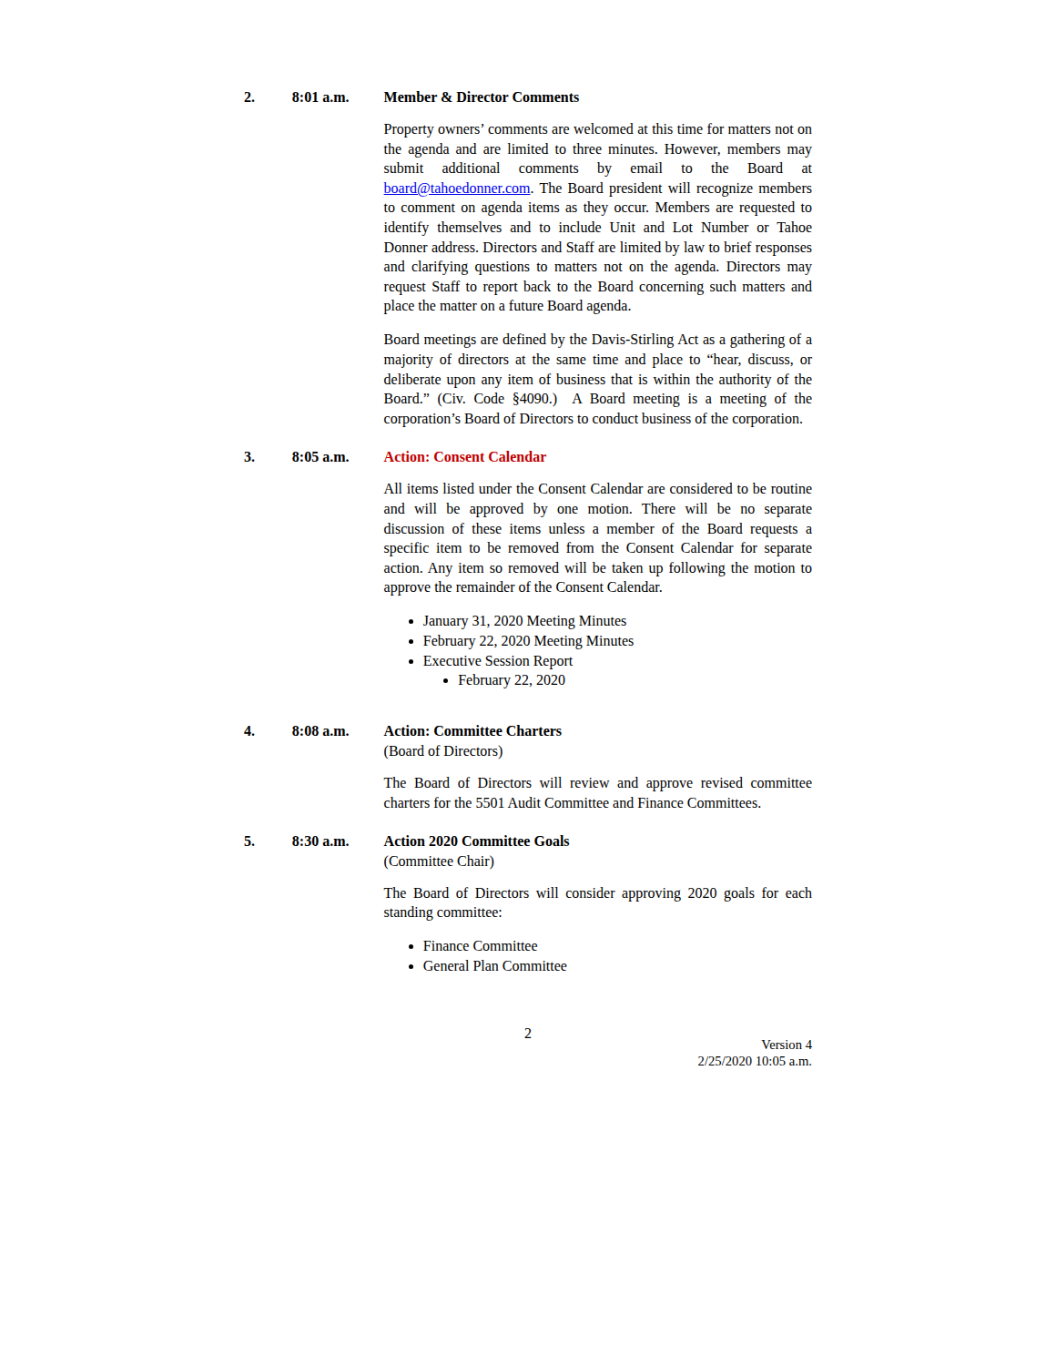2.
8:01 a.m.
Member & Director Comments
Property owners’ comments are welcomed at this time for matters not on the agenda and are limited to three minutes. However, members may submit additional comments by email to the Board at board@tahoedonner.com. The Board president will recognize members to comment on agenda items as they occur. Members are requested to identify themselves and to include Unit and Lot Number or Tahoe Donner address. Directors and Staff are limited by law to brief responses and clarifying questions to matters not on the agenda. Directors may request Staff to report back to the Board concerning such matters and place the matter on a future Board agenda.
Board meetings are defined by the Davis-Stirling Act as a gathering of a majority of directors at the same time and place to “hear, discuss, or deliberate upon any item of business that is within the authority of the Board.” (Civ. Code §4090.) A Board meeting is a meeting of the corporation’s Board of Directors to conduct business of the corporation.
3.
8:05 a.m.
Action: Consent Calendar
All items listed under the Consent Calendar are considered to be routine and will be approved by one motion. There will be no separate discussion of these items unless a member of the Board requests a specific item to be removed from the Consent Calendar for separate action. Any item so removed will be taken up following the motion to approve the remainder of the Consent Calendar.
January 31, 2020 Meeting Minutes
February 22, 2020 Meeting Minutes
Executive Session Report
February 22, 2020
4.
8:08 a.m.
Action: Committee Charters
(Board of Directors)
The Board of Directors will review and approve revised committee charters for the 5501 Audit Committee and Finance Committees.
5.
8:30 a.m.
Action 2020 Committee Goals
(Committee Chair)
The Board of Directors will consider approving 2020 goals for each standing committee:
Finance Committee
General Plan Committee
2
Version 4
2/25/2020 10:05 a.m.